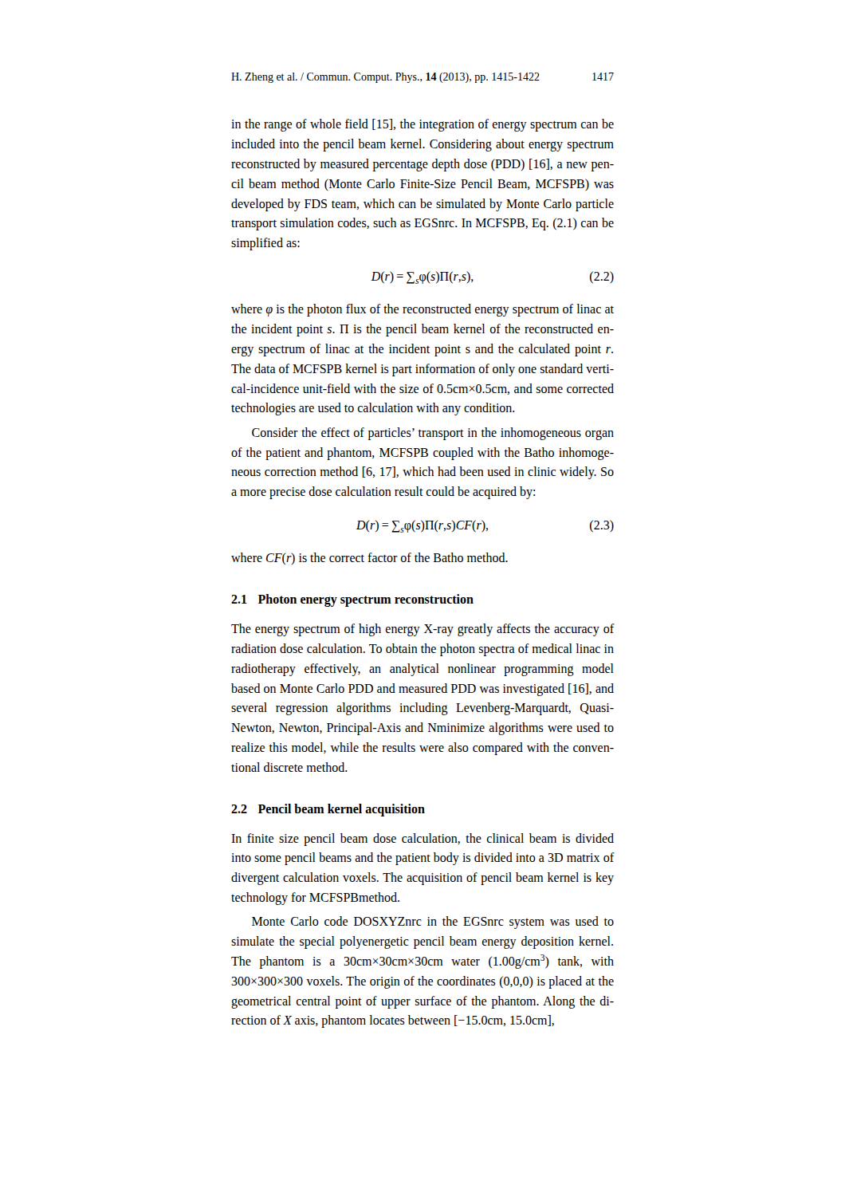H. Zheng et al. / Commun. Comput. Phys., 14 (2013), pp. 1415-1422 1417
in the range of whole field [15], the integration of energy spectrum can be included into the pencil beam kernel. Considering about energy spectrum reconstructed by measured percentage depth dose (PDD) [16], a new pencil beam method (Monte Carlo Finite-Size Pencil Beam, MCFSPB) was developed by FDS team, which can be simulated by Monte Carlo particle transport simulation codes, such as EGSnrc. In MCFSPB, Eq. (2.1) can be simplified as:
D(r) = ∑sφ(s)Π(r,s), (2.2)
where φ is the photon flux of the reconstructed energy spectrum of linac at the incident point s. Π is the pencil beam kernel of the reconstructed energy spectrum of linac at the incident point s and the calculated point r. The data of MCFSPB kernel is part information of only one standard vertical-incidence unit-field with the size of 0.5cm×0.5cm, and some corrected technologies are used to calculation with any condition.
Consider the effect of particles’ transport in the inhomogeneous organ of the patient and phantom, MCFSPB coupled with the Batho inhomogeneous correction method [6, 17], which had been used in clinic widely. So a more precise dose calculation result could be acquired by:
D(r) = ∑sφ(s)Π(r,s)CF(r), (2.3)
where CF(r) is the correct factor of the Batho method.
2.1 Photon energy spectrum reconstruction
The energy spectrum of high energy X-ray greatly affects the accuracy of radiation dose calculation. To obtain the photon spectra of medical linac in radiotherapy effectively, an analytical nonlinear programming model based on Monte Carlo PDD and measured PDD was investigated [16], and several regression algorithms including Levenberg-Marquardt, Quasi-Newton, Newton, Principal-Axis and Nminimize algorithms were used to realize this model, while the results were also compared with the conventional discrete method.
2.2 Pencil beam kernel acquisition
In finite size pencil beam dose calculation, the clinical beam is divided into some pencil beams and the patient body is divided into a 3D matrix of divergent calculation voxels. The acquisition of pencil beam kernel is key technology for MCFSPBmethod.
Monte Carlo code DOSXYZnrc in the EGSnrc system was used to simulate the special polyenergetic pencil beam energy deposition kernel. The phantom is a 30cm×30cm×30cm water (1.00g/cm3) tank, with 300×300×300 voxels. The origin of the coordinates (0,0,0) is placed at the geometrical central point of upper surface of the phantom. Along the direction of X axis, phantom locates between [−15.0cm, 15.0cm],